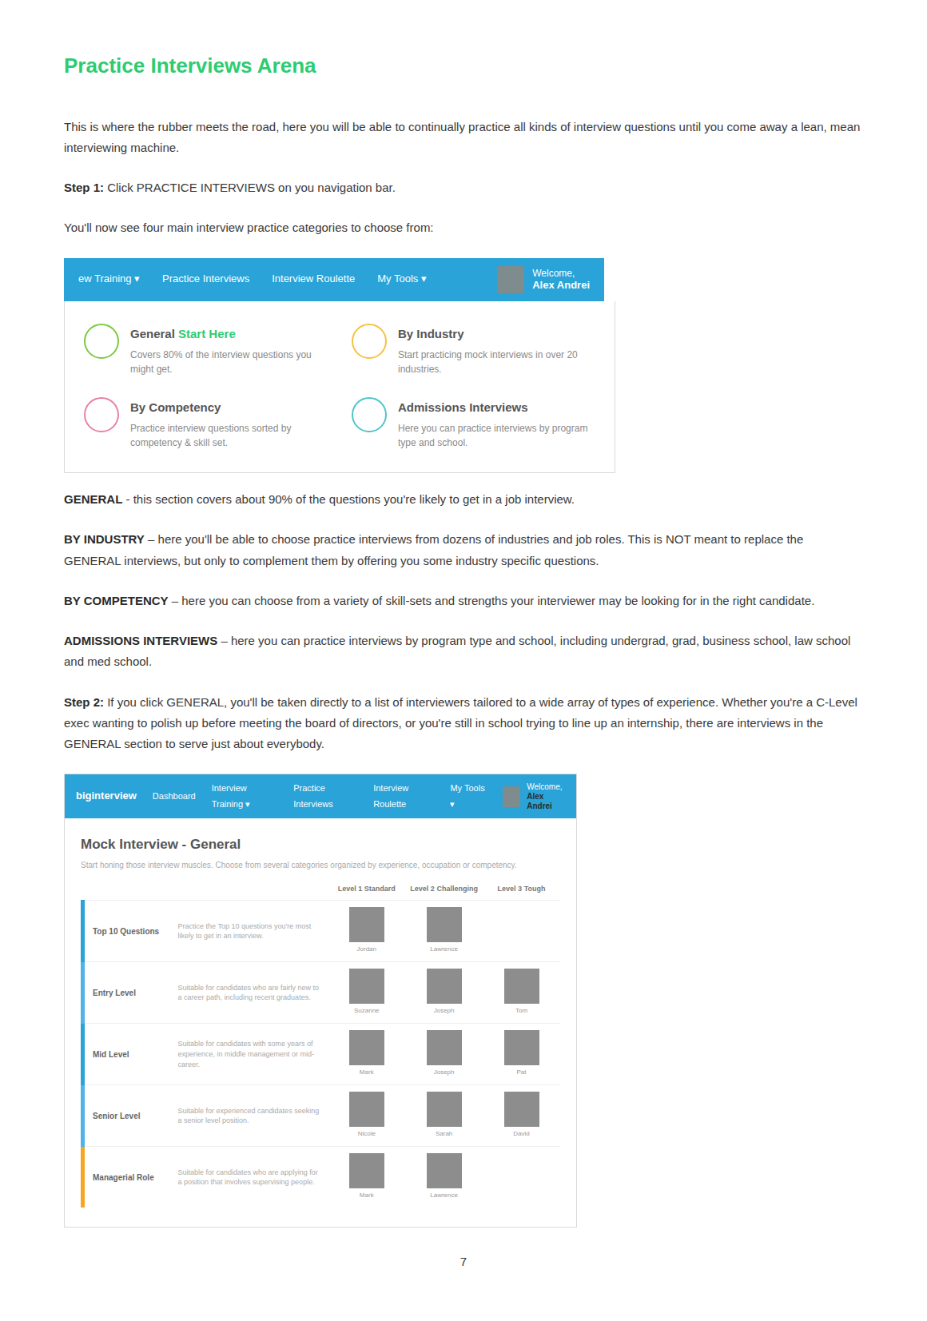Practice Interviews Arena
This is where the rubber meets the road, here you will be able to continually practice all kinds of interview questions until you come away a lean, mean interviewing machine.
Step 1: Click PRACTICE INTERVIEWS on you navigation bar.
You'll now see four main interview practice categories to choose from:
ew Training ▾ Practice Interviews Interview Roulette My Tools ▾ Welcome,
Alex Andrei
General Start Here
Covers 80% of the interview questions you might get.
By Industry
Start practicing mock interviews in over 20 industries.
By Competency
Practice interview questions sorted by competency & skill set.
Admissions Interviews
Here you can practice interviews by program type and school.
GENERAL - this section covers about 90% of the questions you're likely to get in a job interview.
BY INDUSTRY – here you'll be able to choose practice interviews from dozens of industries and job roles. This is NOT meant to replace the GENERAL interviews, but only to complement them by offering you some industry specific questions.
BY COMPETENCY – here you can choose from a variety of skill-sets and strengths your interviewer may be looking for in the right candidate.
ADMISSIONS INTERVIEWS – here you can practice interviews by program type and school, including undergrad, grad, business school, law school and med school.
Step 2: If you click GENERAL, you'll be taken directly to a list of interviewers tailored to a wide array of types of experience. Whether you're a C-Level exec wanting to polish up before meeting the board of directors, or you're still in school trying to line up an internship, there are interviews in the GENERAL section to serve just about everybody.
biginterview Dashboard Interview Training ▾ Practice Interviews Interview Roulette My Tools ▾ Welcome,
Alex Andrei
Mock Interview - General
Start honing those interview muscles. Choose from several categories organized by experience, occupation or competency.
| | Level 1 Standard | Level 2 Challenging | Level 3 Tough |
| --- | --- | --- | --- |
| Top 10 Questions | Practice the Top 10 questions you're most likely to get in an interview. | Jordan | Lawrence | |
| Entry Level | Suitable for candidates who are fairly new to a career path, including recent graduates. | Suzanne | Joseph | Tom |
| Mid Level | Suitable for candidates with some years of experience, in middle management or mid-career. | Mark | Joseph | Pat |
| Senior Level | Suitable for experienced candidates seeking a senior level position. | Nicole | Sarah | David |
| Managerial Role | Suitable for candidates who are applying for a position that involves supervising people. | Mark | Lawrence | |
7